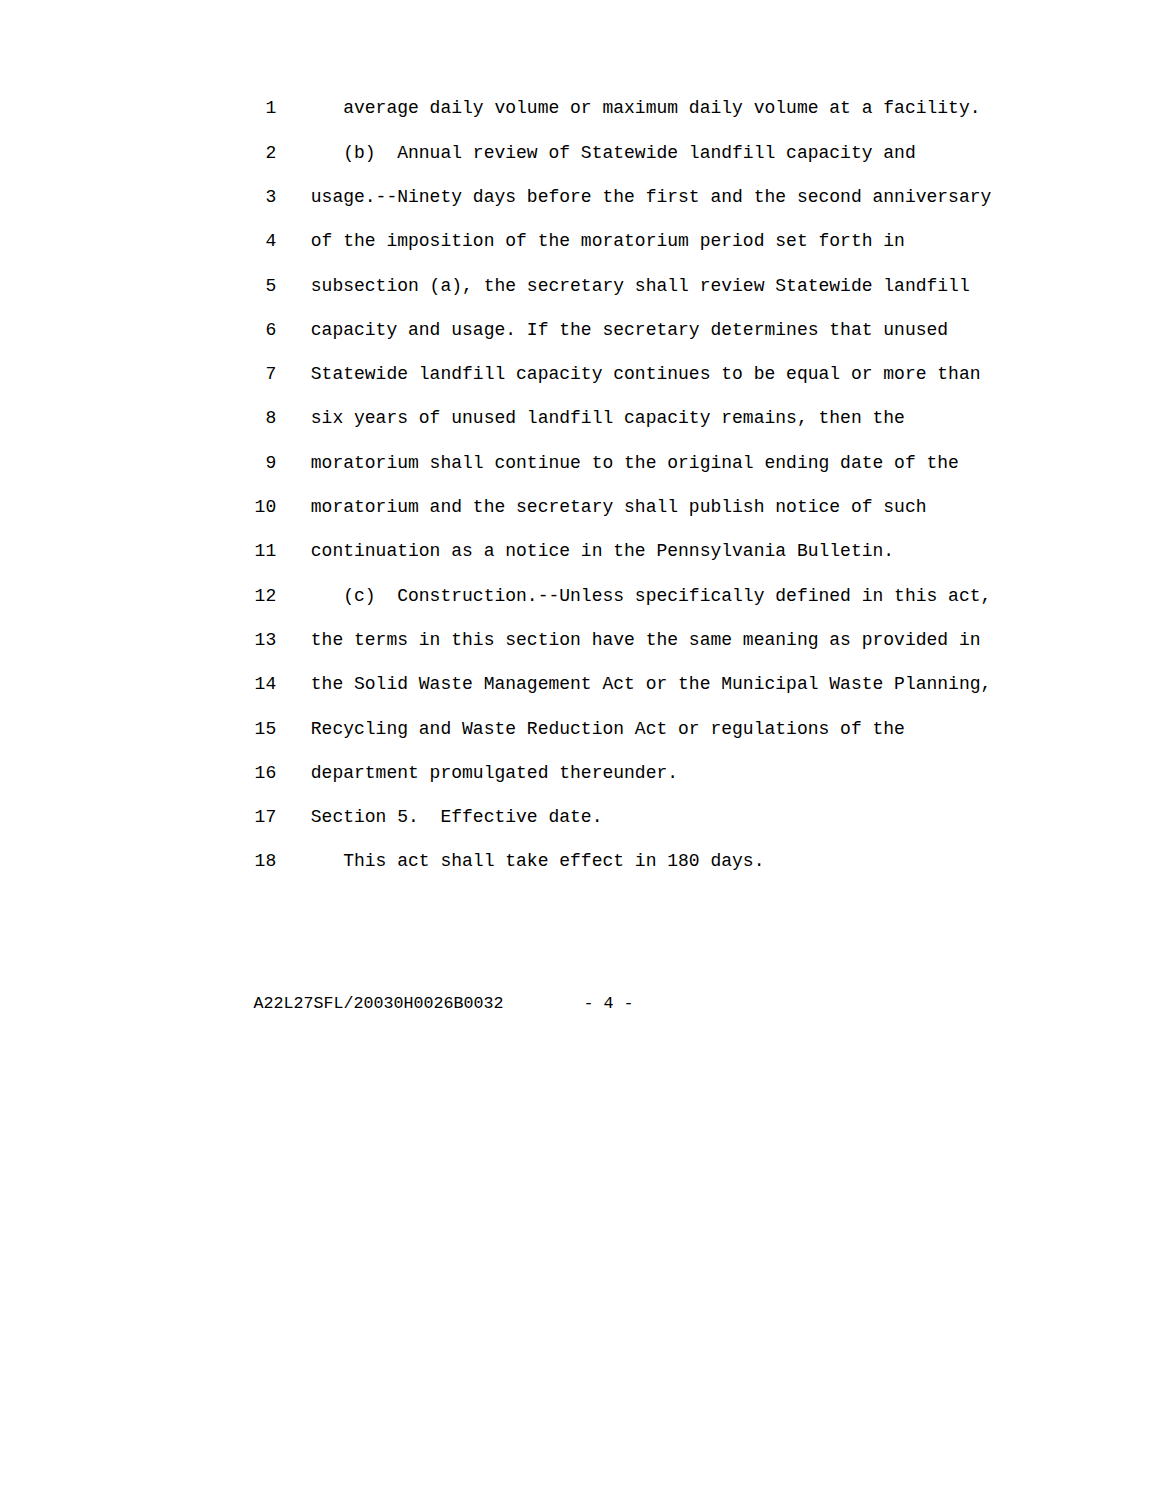| 1 | average daily volume or maximum daily volume at a facility. |
| 2 | (b) Annual review of Statewide landfill capacity and |
| 3 | usage.--Ninety days before the first and the second anniversary |
| 4 | of the imposition of the moratorium period set forth in |
| 5 | subsection (a), the secretary shall review Statewide landfill |
| 6 | capacity and usage. If the secretary determines that unused |
| 7 | Statewide landfill capacity continues to be equal or more than |
| 8 | six years of unused landfill capacity remains, then the |
| 9 | moratorium shall continue to the original ending date of the |
| 10 | moratorium and the secretary shall publish notice of such |
| 11 | continuation as a notice in the Pennsylvania Bulletin. |
| 12 | (c) Construction.--Unless specifically defined in this act, |
| 13 | the terms in this section have the same meaning as provided in |
| 14 | the Solid Waste Management Act or the Municipal Waste Planning, |
| 15 | Recycling and Waste Reduction Act or regulations of the |
| 16 | department promulgated thereunder. |
| 17 | Section 5. Effective date. |
| 18 | This act shall take effect in 180 days. |
A22L27SFL/20030H0026B0032 - 4 -